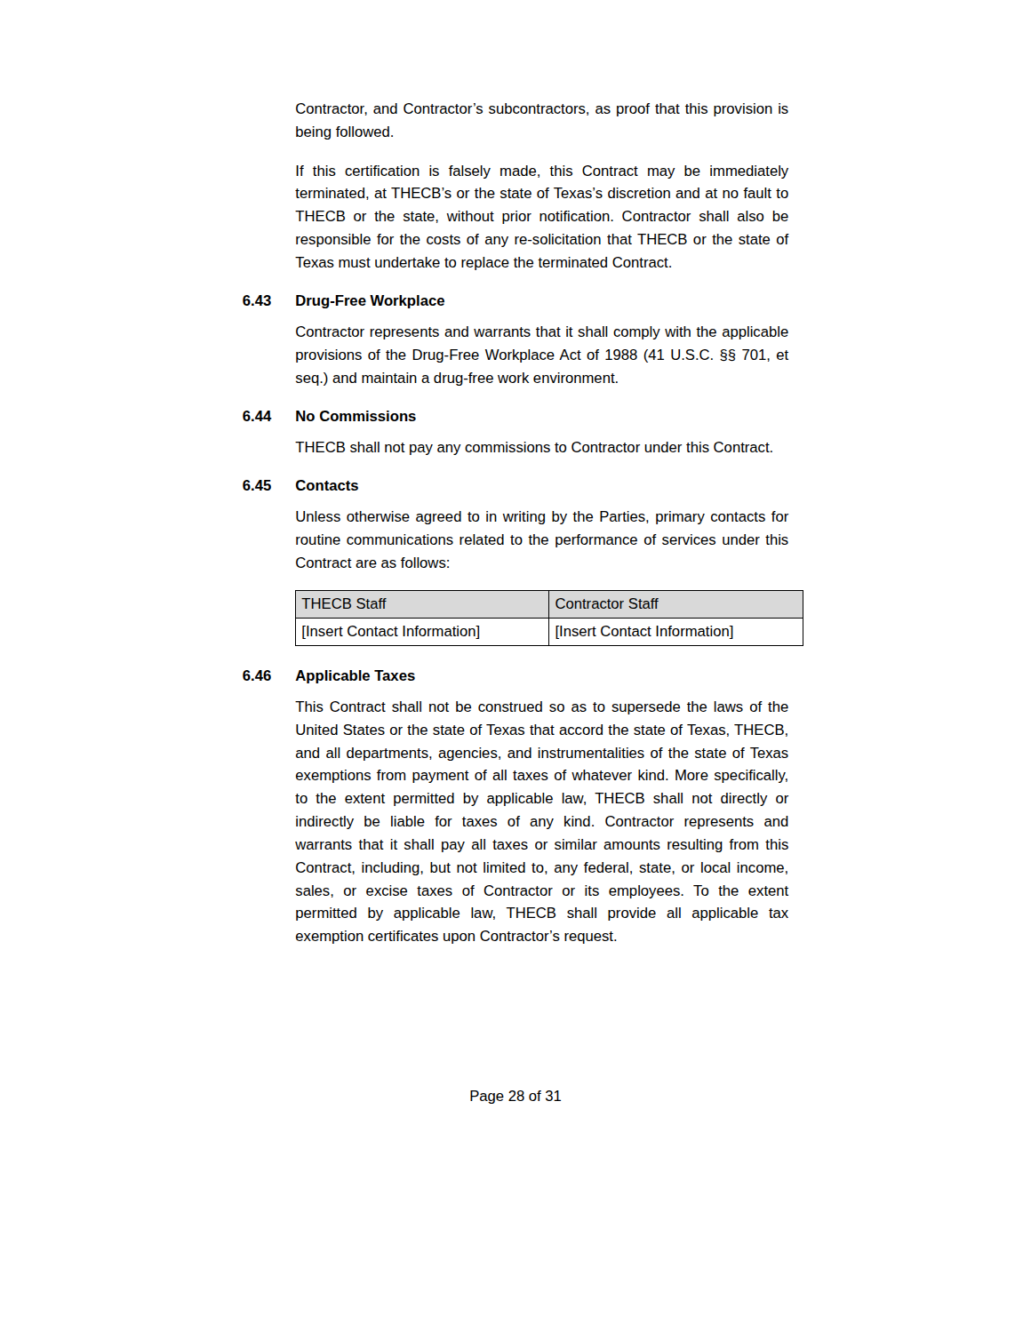Contractor, and Contractor’s subcontractors, as proof that this provision is being followed.
If this certification is falsely made, this Contract may be immediately terminated, at THECB’s or the state of Texas’s discretion and at no fault to THECB or the state, without prior notification. Contractor shall also be responsible for the costs of any re-solicitation that THECB or the state of Texas must undertake to replace the terminated Contract.
6.43 Drug-Free Workplace
Contractor represents and warrants that it shall comply with the applicable provisions of the Drug-Free Workplace Act of 1988 (41 U.S.C. §§ 701, et seq.) and maintain a drug-free work environment.
6.44 No Commissions
THECB shall not pay any commissions to Contractor under this Contract.
6.45 Contacts
Unless otherwise agreed to in writing by the Parties, primary contacts for routine communications related to the performance of services under this Contract are as follows:
| THECB Staff | Contractor Staff |
| [Insert Contact Information] | [Insert Contact Information] |
6.46 Applicable Taxes
This Contract shall not be construed so as to supersede the laws of the United States or the state of Texas that accord the state of Texas, THECB, and all departments, agencies, and instrumentalities of the state of Texas exemptions from payment of all taxes of whatever kind. More specifically, to the extent permitted by applicable law, THECB shall not directly or indirectly be liable for taxes of any kind. Contractor represents and warrants that it shall pay all taxes or similar amounts resulting from this Contract, including, but not limited to, any federal, state, or local income, sales, or excise taxes of Contractor or its employees. To the extent permitted by applicable law, THECB shall provide all applicable tax exemption certificates upon Contractor’s request.
Page 28 of 31